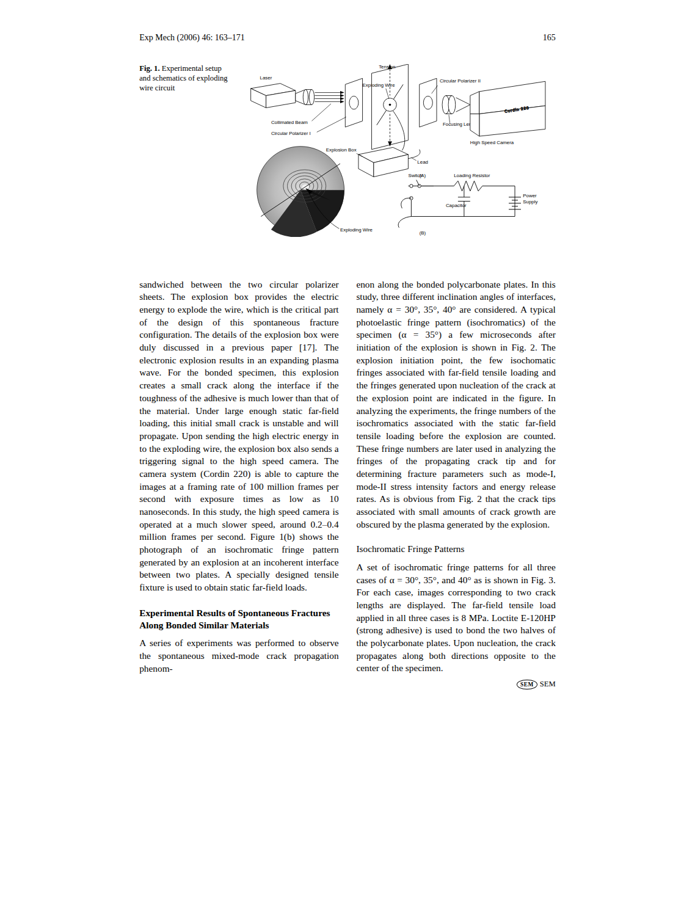Exp Mech (2006) 46: 163–171 165
Fig. 1. Experimental setup and schematics of exploding wire circuit
Laser Collimated Beam Circular Polarizer I Tension Exploding Wire Circular Polarizer II Focusing Lens Cordin 220 High Speed Camera Explosion Box Lead (A) Exploding Wire Switch Loading Resistor Capacitor Power Supply (B)
sandwiched between the two circular polarizer sheets. The explosion box provides the electric energy to explode the wire, which is the critical part of the design of this spontaneous fracture configuration. The details of the explosion box were duly discussed in a previous paper [17]. The electronic explosion results in an expanding plasma wave. For the bonded specimen, this explosion creates a small crack along the interface if the toughness of the adhesive is much lower than that of the material. Under large enough static far-field loading, this initial small crack is unstable and will propagate. Upon sending the high electric energy in to the exploding wire, the explosion box also sends a triggering signal to the high speed camera. The camera system (Cordin 220) is able to capture the images at a framing rate of 100 million frames per second with exposure times as low as 10 nanoseconds. In this study, the high speed camera is operated at a much slower speed, around 0.2–0.4 million frames per second. Figure 1(b) shows the photograph of an isochromatic fringe pattern generated by an explosion at an incoherent interface between two plates. A specially designed tensile fixture is used to obtain static far-field loads.
Experimental Results of Spontaneous Fractures Along Bonded Similar Materials
A series of experiments was performed to observe the spontaneous mixed-mode crack propagation phenom-
enon along the bonded polycarbonate plates. In this study, three different inclination angles of interfaces, namely α = 30°, 35°, 40° are considered. A typical photoelastic fringe pattern (isochromatics) of the specimen (α = 35°) a few microseconds after initiation of the explosion is shown in Fig. 2. The explosion initiation point, the few isochomatic fringes associated with far-field tensile loading and the fringes generated upon nucleation of the crack at the explosion point are indicated in the figure. In analyzing the experiments, the fringe numbers of the isochromatics associated with the static far-field tensile loading before the explosion are counted. These fringe numbers are later used in analyzing the fringes of the propagating crack tip and for determining fracture parameters such as mode-I, mode-II stress intensity factors and energy release rates. As is obvious from Fig. 2 that the crack tips associated with small amounts of crack growth are obscured by the plasma generated by the explosion.
Isochromatic Fringe Patterns
A set of isochromatic fringe patterns for all three cases of α = 30°, 35°, and 40° as is shown in Fig. 3. For each case, images corresponding to two crack lengths are displayed. The far-field tensile load applied in all three cases is 8 MPa. Loctite E-120HP (strong adhesive) is used to bond the two halves of the polycarbonate plates. Upon nucleation, the crack propagates along both directions opposite to the center of the specimen.
SEM SEM